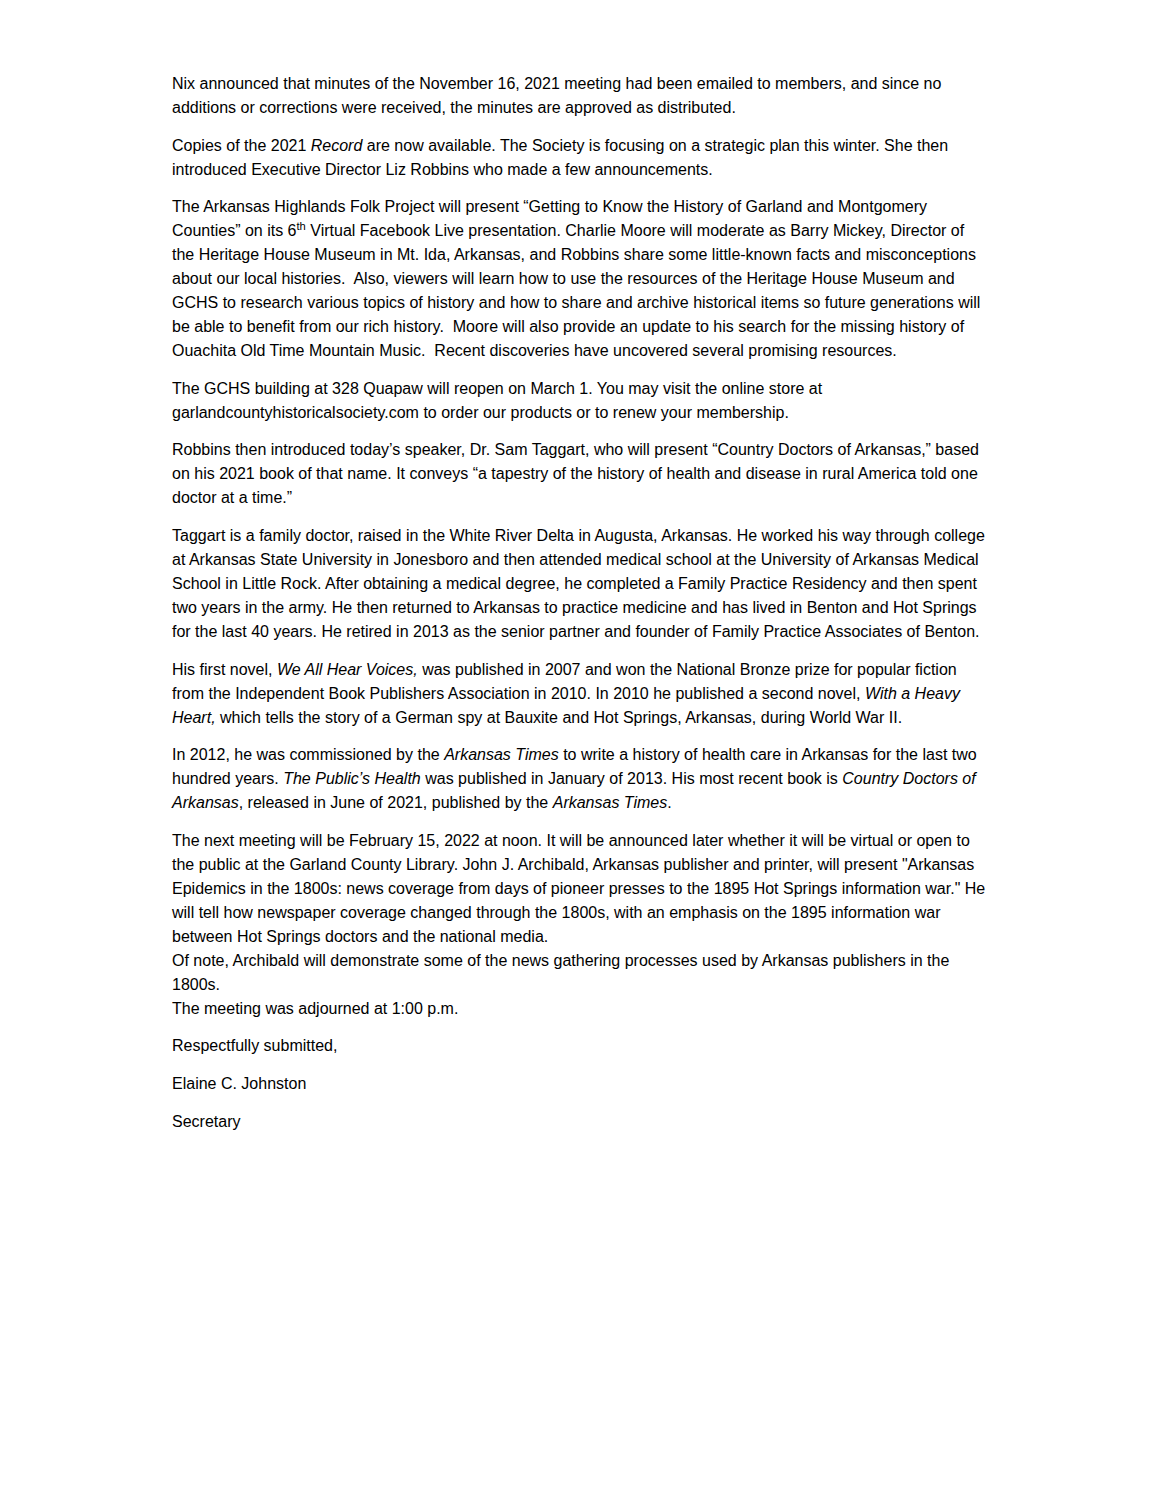Nix announced that minutes of the November 16, 2021 meeting had been emailed to members, and since no additions or corrections were received, the minutes are approved as distributed.
Copies of the 2021 Record are now available. The Society is focusing on a strategic plan this winter. She then introduced Executive Director Liz Robbins who made a few announcements.
The Arkansas Highlands Folk Project will present “Getting to Know the History of Garland and Montgomery Counties” on its 6th Virtual Facebook Live presentation. Charlie Moore will moderate as Barry Mickey, Director of the Heritage House Museum in Mt. Ida, Arkansas, and Robbins share some little-known facts and misconceptions about our local histories. Also, viewers will learn how to use the resources of the Heritage House Museum and GCHS to research various topics of history and how to share and archive historical items so future generations will be able to benefit from our rich history. Moore will also provide an update to his search for the missing history of Ouachita Old Time Mountain Music. Recent discoveries have uncovered several promising resources.
The GCHS building at 328 Quapaw will reopen on March 1. You may visit the online store at garlandcountyhistoricalsociety.com to order our products or to renew your membership.
Robbins then introduced today’s speaker, Dr. Sam Taggart, who will present “Country Doctors of Arkansas,” based on his 2021 book of that name. It conveys “a tapestry of the history of health and disease in rural America told one doctor at a time.”
Taggart is a family doctor, raised in the White River Delta in Augusta, Arkansas. He worked his way through college at Arkansas State University in Jonesboro and then attended medical school at the University of Arkansas Medical School in Little Rock. After obtaining a medical degree, he completed a Family Practice Residency and then spent two years in the army. He then returned to Arkansas to practice medicine and has lived in Benton and Hot Springs for the last 40 years. He retired in 2013 as the senior partner and founder of Family Practice Associates of Benton.
His first novel, We All Hear Voices, was published in 2007 and won the National Bronze prize for popular fiction from the Independent Book Publishers Association in 2010. In 2010 he published a second novel, With a Heavy Heart, which tells the story of a German spy at Bauxite and Hot Springs, Arkansas, during World War II.
In 2012, he was commissioned by the Arkansas Times to write a history of health care in Arkansas for the last two hundred years. The Public’s Health was published in January of 2013. His most recent book is Country Doctors of Arkansas, released in June of 2021, published by the Arkansas Times.
The next meeting will be February 15, 2022 at noon. It will be announced later whether it will be virtual or open to the public at the Garland County Library. John J. Archibald, Arkansas publisher and printer, will present "Arkansas Epidemics in the 1800s: news coverage from days of pioneer presses to the 1895 Hot Springs information war." He will tell how newspaper coverage changed through the 1800s, with an emphasis on the 1895 information war between Hot Springs doctors and the national media.
Of note, Archibald will demonstrate some of the news gathering processes used by Arkansas publishers in the 1800s.
The meeting was adjourned at 1:00 p.m.
Respectfully submitted,
Elaine C. Johnston
Secretary